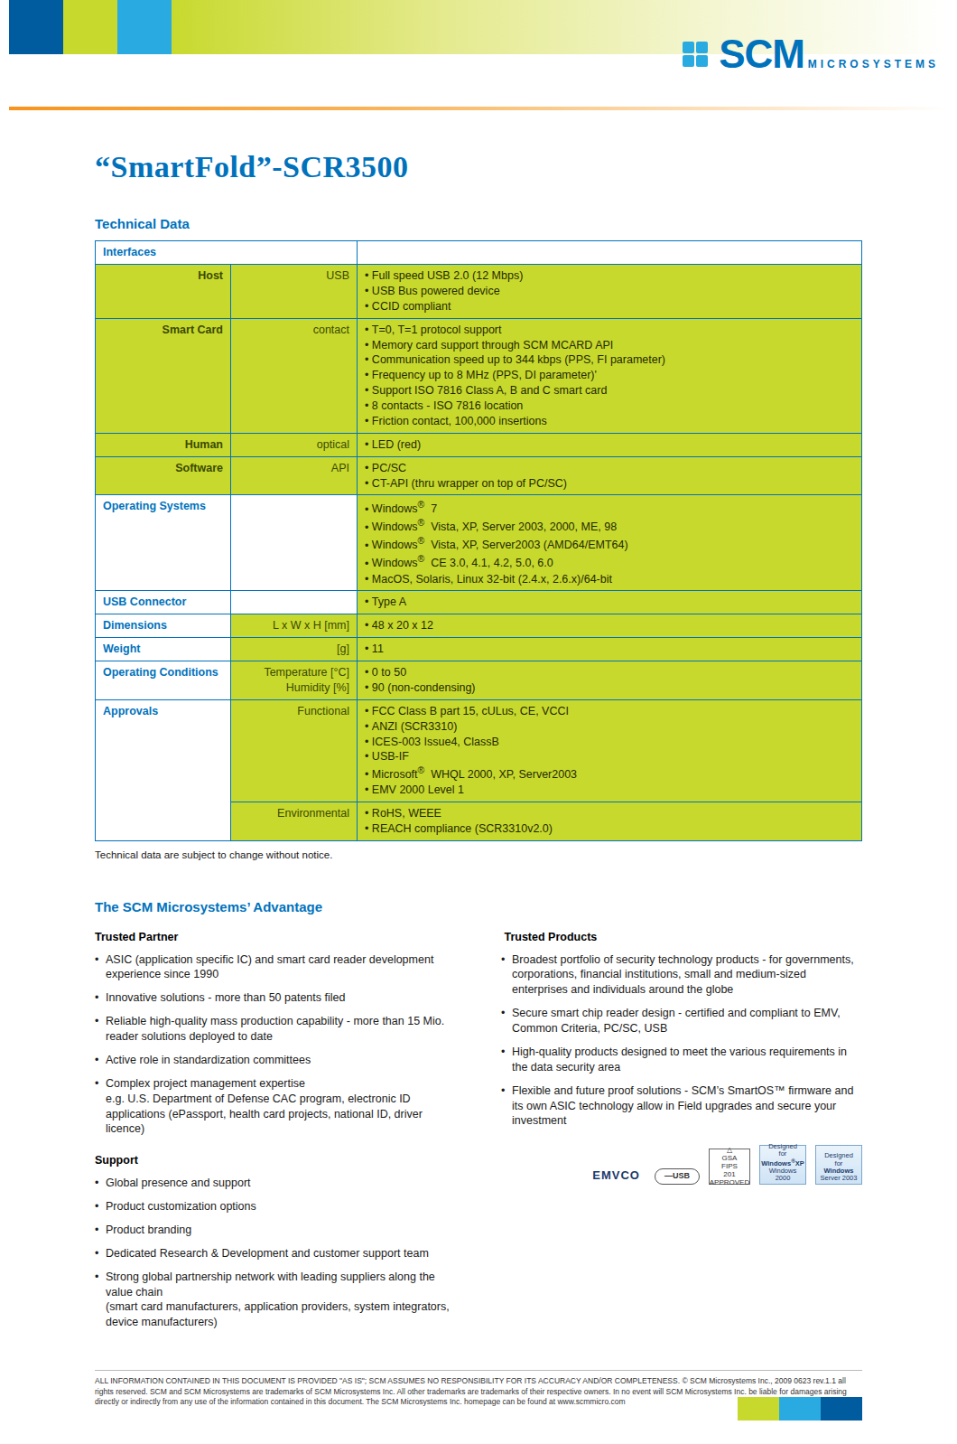SCM MICROSYSTEMS
“SmartFold”-SCR3500
Technical Data
| Interfaces | |
| Host | USB | Full speed USB 2.0 (12 Mbps) USB Bus powered device CCID compliant |
| Smart Card | contact | T=0, T=1 protocol support Memory card support through SCM MCARD API Communication speed up to 344 kbps (PPS, FI parameter) Frequency up to 8 MHz (PPS, DI parameter)' Support ISO 7816 Class A, B and C smart card 8 contacts - ISO 7816 location Friction contact, 100,000 insertions |
| Human | optical | LED (red) |
| Software | API | PC/SC CT-API (thru wrapper on top of PC/SC) |
| Operating Systems | | Windows ® 7 Windows ® Vista, XP, Server 2003, 2000, ME, 98 Windows ® Vista, XP, Server2003 (AMD64/EMT64) Windows ® CE 3.0, 4.1, 4.2, 5.0, 6.0 MacOS, Solaris, Linux 32-bit (2.4.x, 2.6.x)/64-bit |
| USB Connector | | Type A |
| Dimensions | L x W x H [mm] | 48 x 20 x 12 |
| Weight | [g] | 11 |
| Operating Conditions | Temperature [°C] Humidity [%] | 0 to 50 90 (non-condensing) |
| Approvals | Functional | FCC Class B part 15, cULus, CE, VCCI ANZI (SCR3310) ICES-003 Issue4, ClassB USB-IF Microsoft ® WHQL 2000, XP, Server2003 EMV 2000 Level 1 |
| Environmental | RoHS, WEEE REACH compliance (SCR3310v2.0) |
Technical data are subject to change without notice.
The SCM Microsystems’ Advantage
Trusted Partner
ASIC (application specific IC) and smart card reader development experience since 1990
Innovative solutions - more than 50 patents filed
Reliable high-quality mass production capability - more than 15 Mio. reader solutions deployed to date
Active role in standardization committees
Complex project management expertise
e.g. U.S. Department of Defense CAC program, electronic ID applications (ePassport, health card projects, national ID, driver licence)
Support
Global presence and support
Product customization options
Product branding
Dedicated Research & Development and customer support team
Strong global partnership network with leading suppliers along the value chain
(smart card manufacturers, application providers, system integrators, device manufacturers)
Trusted Products
Broadest portfolio of security technology products - for governments, corporations, financial institutions, small and medium-sized enterprises and individuals around the globe
Secure smart chip reader design - certified and compliant to EMV, Common Criteria, PC/SC, USB
High-quality products designed to meet the various requirements in the data security area
Flexible and future proof solutions - SCM’s SmartOS™ firmware and its own ASIC technology allow in Field upgrades and secure your investment
EMVCO —USB △ GSA FIPS 201 APPROVED Designed for Windows®XP Windows 2000 Designed for Windows Server 2003
ALL INFORMATION CONTAINED IN THIS DOCUMENT IS PROVIDED "AS IS"; SCM ASSUMES NO RESPONSIBILITY FOR ITS ACCURACY AND/OR COMPLETENESS. © SCM Microsystems Inc., 2009 0623 rev.1.1 all rights reserved. SCM and SCM Microsystems are trademarks of SCM Microsystems Inc. All other trademarks are trademarks of their respective owners. In no event will SCM Microsystems Inc. be liable for damages arising directly or indirectly from any use of the information contained in this document. The SCM Microsystems Inc. homepage can be found at www.scmmicro.com